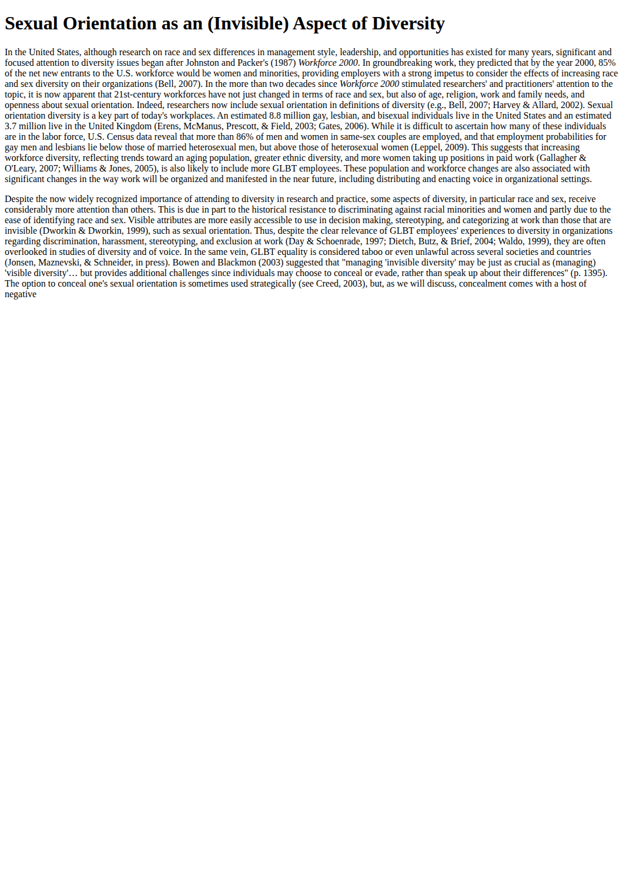Sexual Orientation as an (Invisible) Aspect of Diversity
In the United States, although research on race and sex differences in management style, leadership, and opportunities has existed for many years, significant and focused attention to diversity issues began after Johnston and Packer's (1987) Workforce 2000. In groundbreaking work, they predicted that by the year 2000, 85% of the net new entrants to the U.S. workforce would be women and minorities, providing employers with a strong impetus to consider the effects of increasing race and sex diversity on their organizations (Bell, 2007). In the more than two decades since Workforce 2000 stimulated researchers' and practitioners' attention to the topic, it is now apparent that 21st-century workforces have not just changed in terms of race and sex, but also of age, religion, work and family needs, and openness about sexual orientation. Indeed, researchers now include sexual orientation in definitions of diversity (e.g., Bell, 2007; Harvey & Allard, 2002). Sexual orientation diversity is a key part of today's workplaces. An estimated 8.8 million gay, lesbian, and bisexual individuals live in the United States and an estimated 3.7 million live in the United Kingdom (Erens, McManus, Prescott, & Field, 2003; Gates, 2006). While it is difficult to ascertain how many of these individuals are in the labor force, U.S. Census data reveal that more than 86% of men and women in same-sex couples are employed, and that employment probabilities for gay men and lesbians lie below those of married heterosexual men, but above those of heterosexual women (Leppel, 2009). This suggests that increasing workforce diversity, reflecting trends toward an aging population, greater ethnic diversity, and more women taking up positions in paid work (Gallagher & O'Leary, 2007; Williams & Jones, 2005), is also likely to include more GLBT employees. These population and workforce changes are also associated with significant changes in the way work will be organized and manifested in the near future, including distributing and enacting voice in organizational settings.
Despite the now widely recognized importance of attending to diversity in research and practice, some aspects of diversity, in particular race and sex, receive considerably more attention than others. This is due in part to the historical resistance to discriminating against racial minorities and women and partly due to the ease of identifying race and sex. Visible attributes are more easily accessible to use in decision making, stereotyping, and categorizing at work than those that are invisible (Dworkin & Dworkin, 1999), such as sexual orientation. Thus, despite the clear relevance of GLBT employees' experiences to diversity in organizations regarding discrimination, harassment, stereotyping, and exclusion at work (Day & Schoenrade, 1997; Dietch, Butz, & Brief, 2004; Waldo, 1999), they are often overlooked in studies of diversity and of voice. In the same vein, GLBT equality is considered taboo or even unlawful across several societies and countries (Jonsen, Maznevski, & Schneider, in press). Bowen and Blackmon (2003) suggested that "managing 'invisible diversity' may be just as crucial as (managing) 'visible diversity'… but provides additional challenges since individuals may choose to conceal or evade, rather than speak up about their differences" (p. 1395). The option to conceal one's sexual orientation is sometimes used strategically (see Creed, 2003), but, as we will discuss, concealment comes with a host of negative